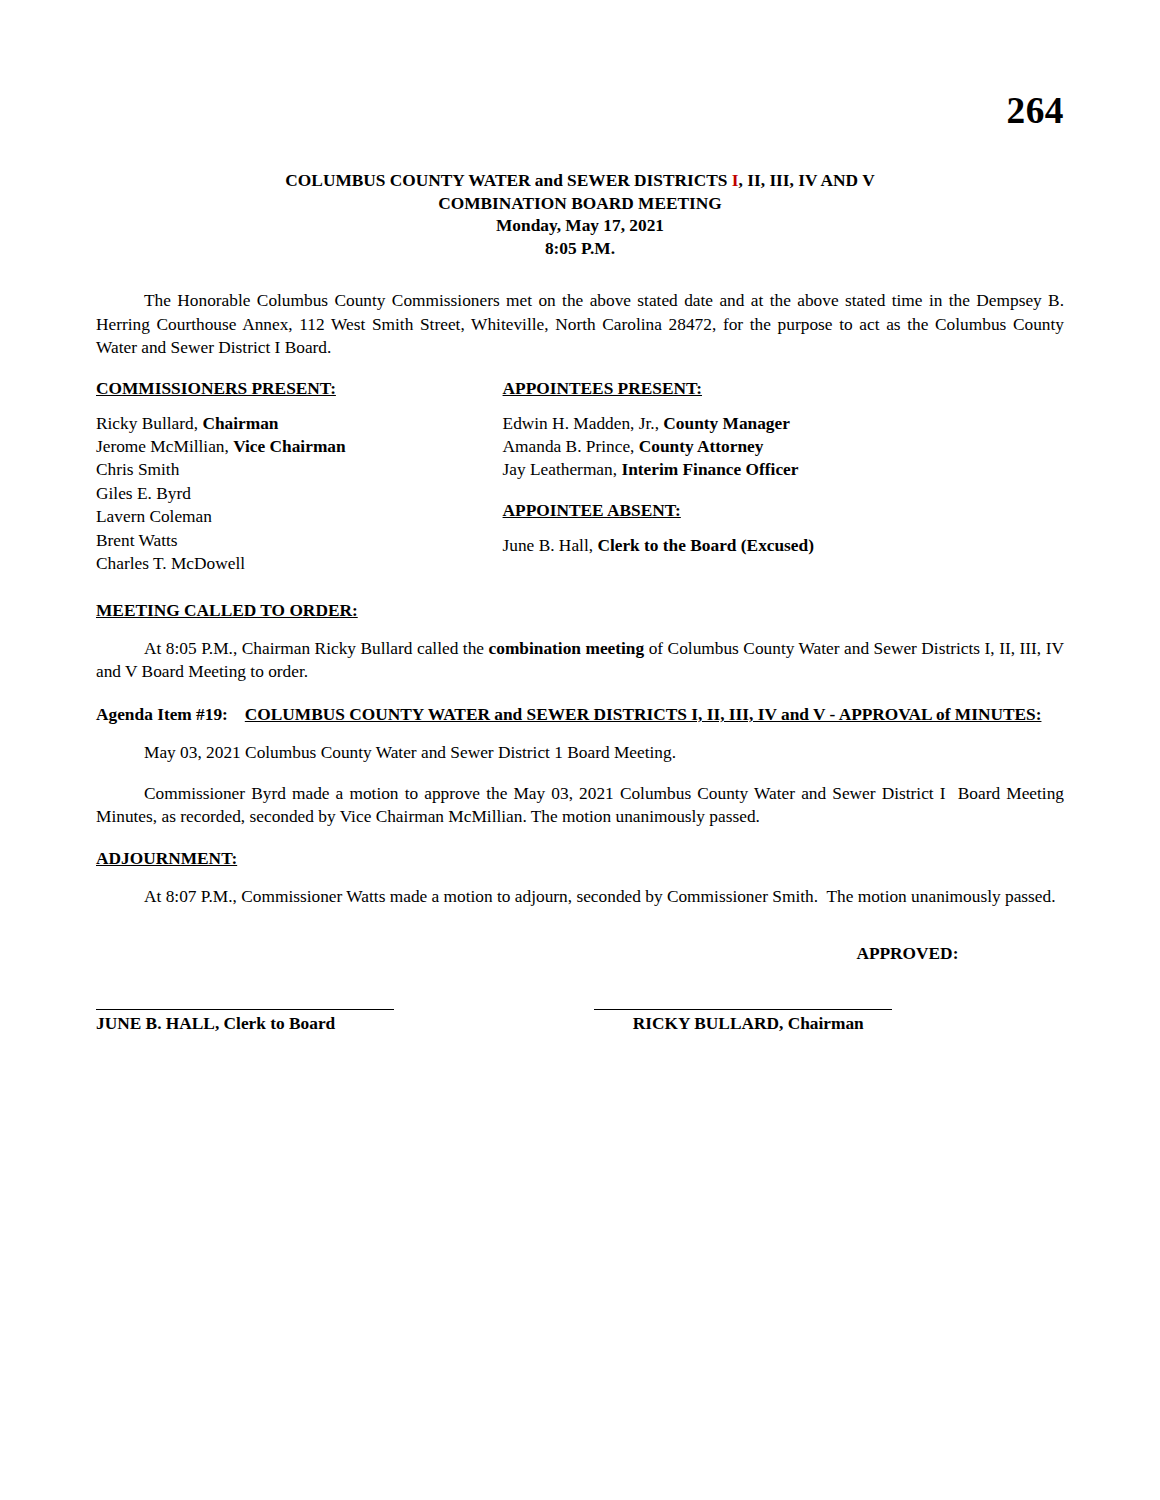264
COLUMBUS COUNTY WATER and SEWER DISTRICTS I, II, III, IV AND V COMBINATION BOARD MEETING Monday, May 17, 2021 8:05 P.M.
The Honorable Columbus County Commissioners met on the above stated date and at the above stated time in the Dempsey B. Herring Courthouse Annex, 112 West Smith Street, Whiteville, North Carolina 28472, for the purpose to act as the Columbus County Water and Sewer District I Board.
| COMMISSIONERS PRESENT: Ricky Bullard, Chairman Jerome McMillian, Vice Chairman Chris Smith Giles E. Byrd Lavern Coleman Brent Watts Charles T. McDowell | APPOINTEES PRESENT: Edwin H. Madden, Jr., County Manager Amanda B. Prince, County Attorney Jay Leatherman, Interim Finance Officer APPOINTEE ABSENT: June B. Hall, Clerk to the Board (Excused) |
MEETING CALLED TO ORDER:
At 8:05 P.M., Chairman Ricky Bullard called the combination meeting of Columbus County Water and Sewer Districts I, II, III, IV and V Board Meeting to order.
| Agenda Item #19: | COLUMBUS COUNTY WATER and SEWER DISTRICTS I, II, III, IV and V - APPROVAL of MINUTES: |
May 03, 2021 Columbus County Water and Sewer District 1 Board Meeting.
Commissioner Byrd made a motion to approve the May 03, 2021 Columbus County Water and Sewer District I Board Meeting Minutes, as recorded, seconded by Vice Chairman McMillian. The motion unanimously passed.
ADJOURNMENT:
At 8:07 P.M., Commissioner Watts made a motion to adjourn, seconded by Commissioner Smith. The motion unanimously passed.
APPROVED:
| JUNE B. HALL, Clerk to Board | RICKY BULLARD, Chairman |